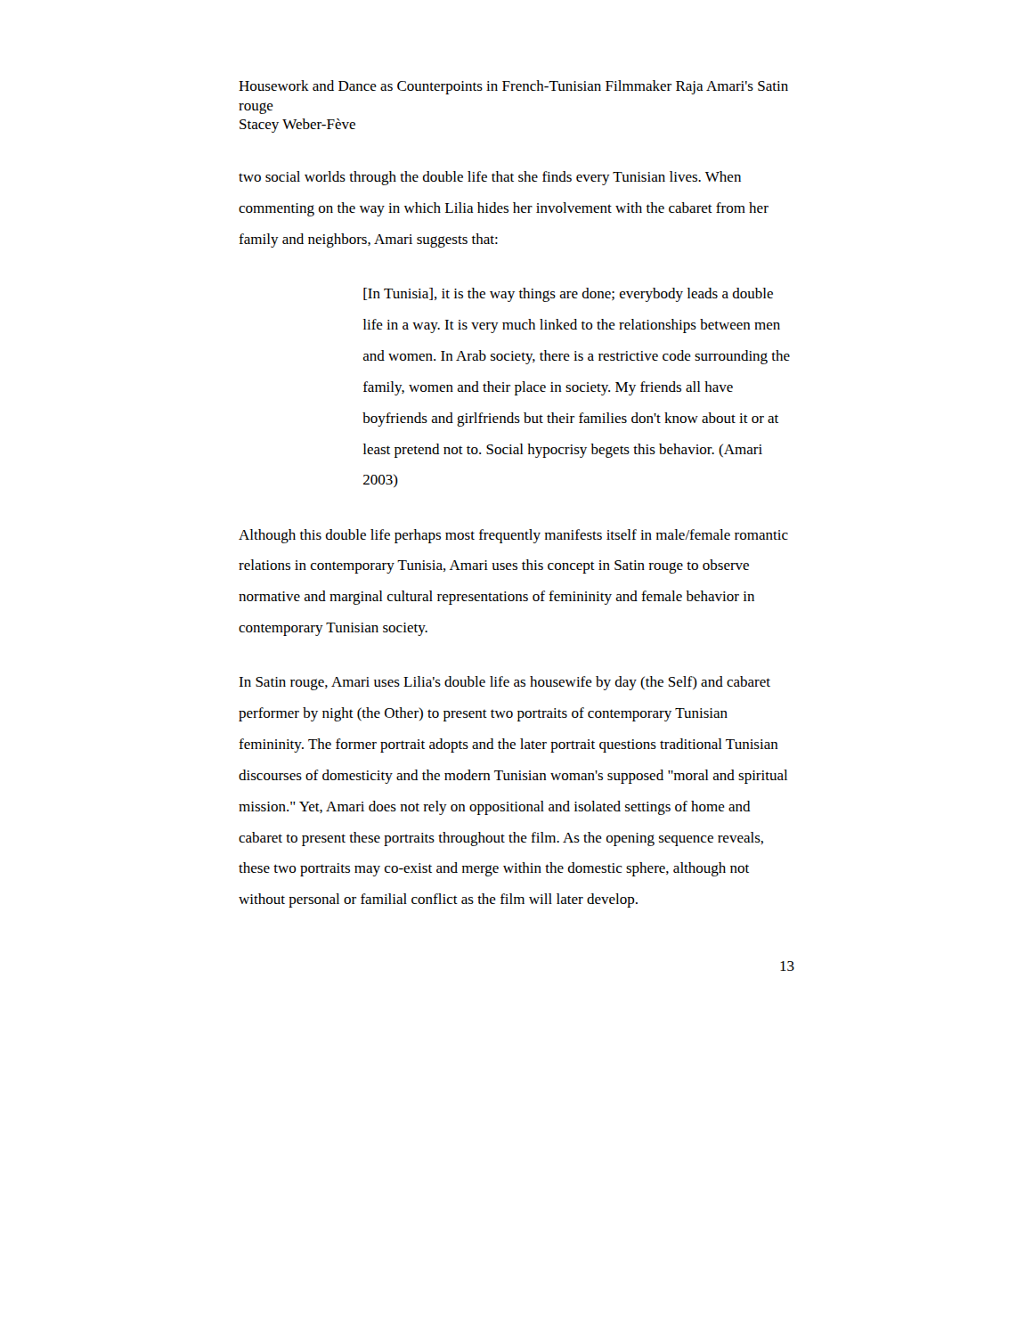Housework and Dance as Counterpoints in French-Tunisian Filmmaker Raja Amari's Satin rouge Stacey Weber-Fève
two social worlds through the double life that she finds every Tunisian lives. When commenting on the way in which Lilia hides her involvement with the cabaret from her family and neighbors, Amari suggests that:
[In Tunisia], it is the way things are done; everybody leads a double life in a way. It is very much linked to the relationships between men and women. In Arab society, there is a restrictive code surrounding the family, women and their place in society. My friends all have boyfriends and girlfriends but their families don't know about it or at least pretend not to. Social hypocrisy begets this behavior. (Amari 2003)
Although this double life perhaps most frequently manifests itself in male/female romantic relations in contemporary Tunisia, Amari uses this concept in Satin rouge to observe normative and marginal cultural representations of femininity and female behavior in contemporary Tunisian society.
In Satin rouge, Amari uses Lilia's double life as housewife by day (the Self) and cabaret performer by night (the Other) to present two portraits of contemporary Tunisian femininity. The former portrait adopts and the later portrait questions traditional Tunisian discourses of domesticity and the modern Tunisian woman's supposed "moral and spiritual mission." Yet, Amari does not rely on oppositional and isolated settings of home and cabaret to present these portraits throughout the film. As the opening sequence reveals, these two portraits may co-exist and merge within the domestic sphere, although not without personal or familial conflict as the film will later develop.
13